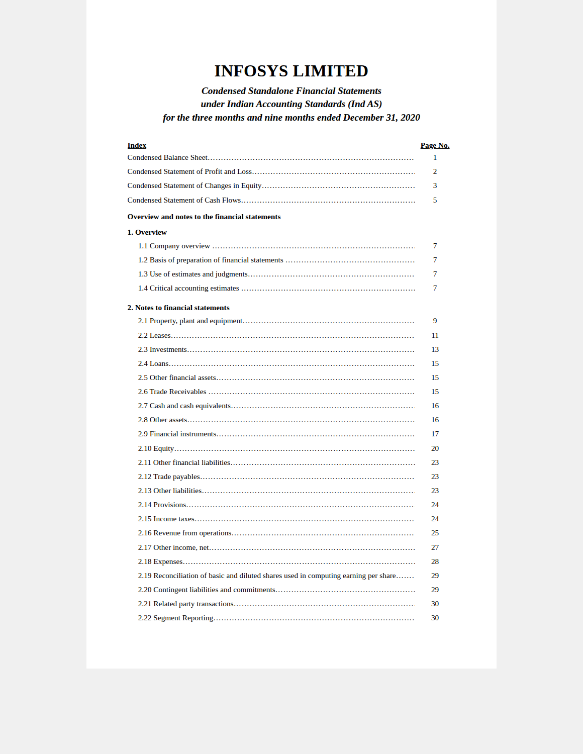INFOSYS LIMITED
Condensed Standalone Financial Statements
under Indian Accounting Standards (Ind AS)
for the three months and nine months ended December 31, 2020
| Index | Page No. |
| Condensed Balance Sheet ………………………………………………………………………………………………… | 1 |
| Condensed Statement of Profit and Loss ………………………………………………………………………………… | 2 |
| Condensed Statement of Changes in Equity ……………………………………………………………………………… | 3 |
| Condensed Statement of Cash Flows …………………………………………………………………………………… | 5 |
| Overview and notes to the financial statements | |
| 1. Overview | |
| 1.1 Company overview …………………………………………………………………………………………… | 7 |
| 1.2 Basis of preparation of financial statements ………………………………………………………………… | 7 |
| 1.3 Use of estimates and judgments ………………………………………………………………………………… | 7 |
| 1.4 Critical accounting estimates ……………………………………………………………………………………… | 7 |
| 2. Notes to financial statements | |
| 2.1 Property, plant and equipment …………………………………………………………………………………… | 9 |
| 2.2 Leases ………………………………………………………………………………………………………………… | 11 |
| 2.3 Investments ………………………………………………………………………………………………………….. | 13 |
| 2.4 Loans ………………………………………………………………………………………………………………… | 15 |
| 2.5 Other financial assets ………………………………………………………………………………………………… | 15 |
| 2.6 Trade Receivables ……………………………………………………………………………………………………… | 15 |
| 2.7 Cash and cash equivalents …………………………………………………………………………………………… | 16 |
| 2.8 Other assets ………………………………………………………………………………………………………… | 16 |
| 2.9 Financial instruments ………………………………………………………………………………………………… | 17 |
| 2.10 Equity ………………………………………………………………………………………………………………… | 20 |
| 2.11 Other financial liabilities ………………………………………………………………………………………… | 23 |
| 2.12 Trade payables ………………………………………………………………………………………………………… | 23 |
| 2.13 Other liabilities ………………………………………………………………………………………………………… | 23 |
| 2.14 Provisions ……………………………………………………………………………………………………………… | 24 |
| 2.15 Income taxes …………………………………………………………………………………………………………… | 24 |
| 2.16 Revenue from operations ………………………………………………………………………………………… | 25 |
| 2.17 Other income, net ……………………………………………………………………………………………………… | 27 |
| 2.18 Expenses ………………………………………………………………………………………………………………… | 28 |
| 2.19 Reconciliation of basic and diluted shares used in computing earning per share ………………………………… | 29 |
| 2.20 Contingent liabilities and commitments ………………………………………………………………………… | 29 |
| 2.21 Related party transactions ………………………………………………………………………………………… | 30 |
| 2.22 Segment Reporting ……………………………………………………………………………………………… | 30 |